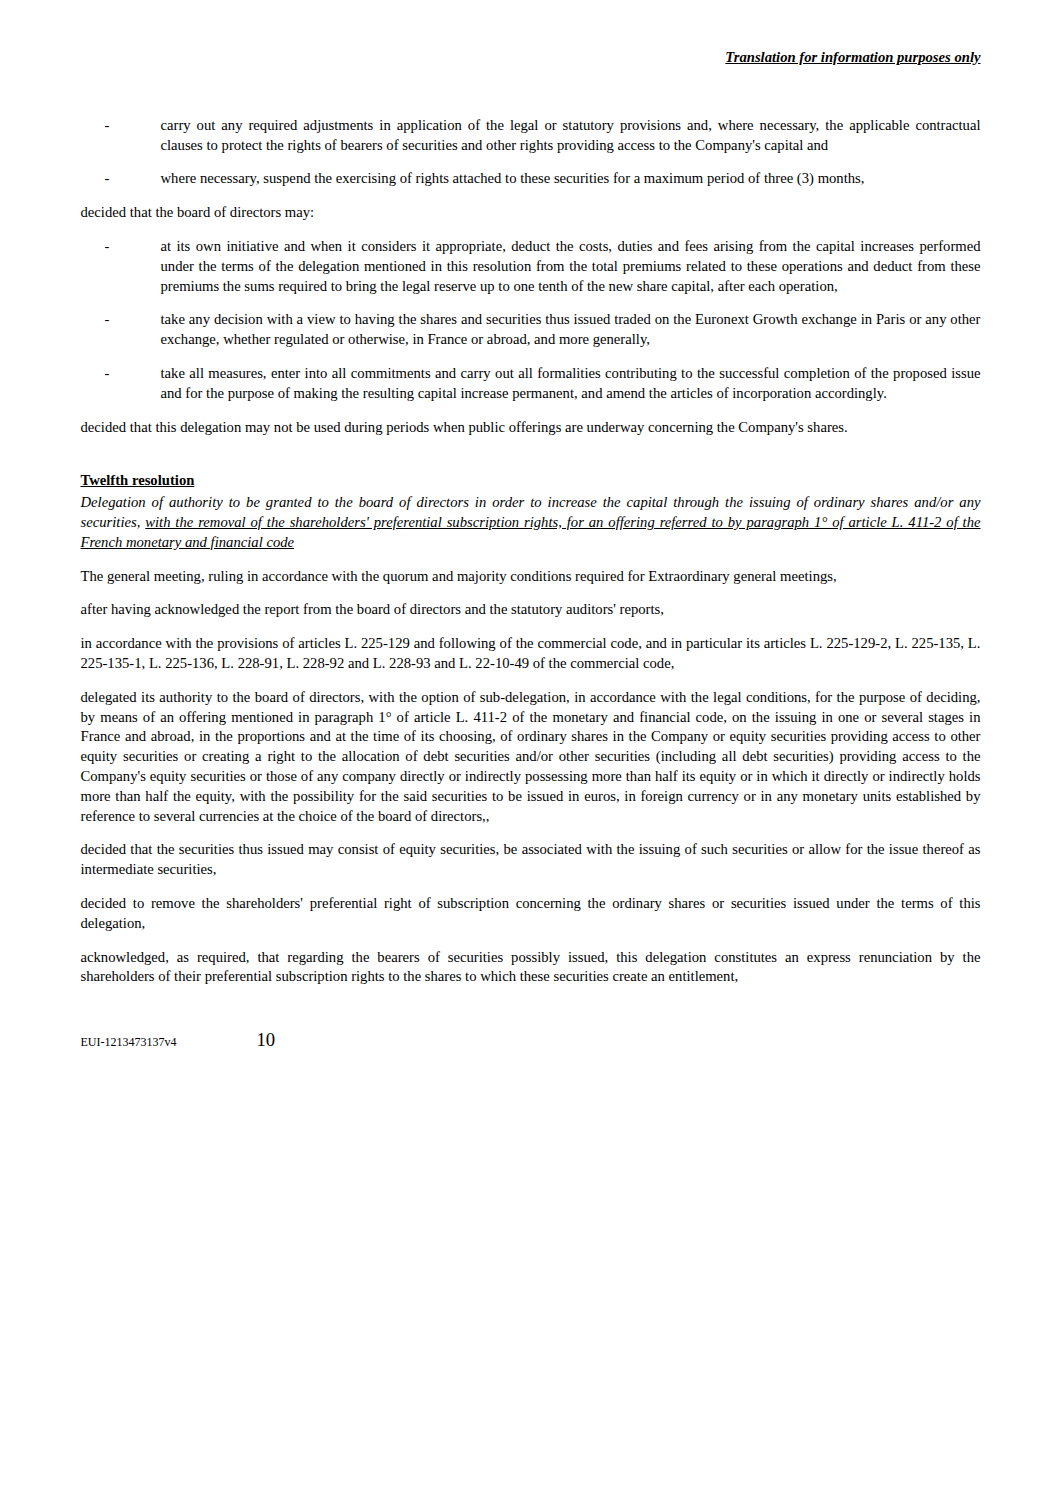Translation for information purposes only
- carry out any required adjustments in application of the legal or statutory provisions and, where necessary, the applicable contractual clauses to protect the rights of bearers of securities and other rights providing access to the Company's capital and
- where necessary, suspend the exercising of rights attached to these securities for a maximum period of three (3) months,
decided that the board of directors may:
- at its own initiative and when it considers it appropriate, deduct the costs, duties and fees arising from the capital increases performed under the terms of the delegation mentioned in this resolution from the total premiums related to these operations and deduct from these premiums the sums required to bring the legal reserve up to one tenth of the new share capital, after each operation,
- take any decision with a view to having the shares and securities thus issued traded on the Euronext Growth exchange in Paris or any other exchange, whether regulated or otherwise, in France or abroad, and more generally,
- take all measures, enter into all commitments and carry out all formalities contributing to the successful completion of the proposed issue and for the purpose of making the resulting capital increase permanent, and amend the articles of incorporation accordingly.
decided that this delegation may not be used during periods when public offerings are underway concerning the Company's shares.
Twelfth resolution
Delegation of authority to be granted to the board of directors in order to increase the capital through the issuing of ordinary shares and/or any securities, with the removal of the shareholders' preferential subscription rights, for an offering referred to by paragraph 1° of article L. 411-2 of the French monetary and financial code
The general meeting, ruling in accordance with the quorum and majority conditions required for Extraordinary general meetings,
after having acknowledged the report from the board of directors and the statutory auditors' reports,
in accordance with the provisions of articles L. 225-129 and following of the commercial code, and in particular its articles L. 225-129-2, L. 225-135, L. 225-135-1, L. 225-136, L. 228-91, L. 228-92 and L. 228-93 and L. 22-10-49 of the commercial code,
delegated its authority to the board of directors, with the option of sub-delegation, in accordance with the legal conditions, for the purpose of deciding, by means of an offering mentioned in paragraph 1° of article L. 411-2 of the monetary and financial code, on the issuing in one or several stages in France and abroad, in the proportions and at the time of its choosing, of ordinary shares in the Company or equity securities providing access to other equity securities or creating a right to the allocation of debt securities and/or other securities (including all debt securities) providing access to the Company's equity securities or those of any company directly or indirectly possessing more than half its equity or in which it directly or indirectly holds more than half the equity, with the possibility for the said securities to be issued in euros, in foreign currency or in any monetary units established by reference to several currencies at the choice of the board of directors,,
decided that the securities thus issued may consist of equity securities, be associated with the issuing of such securities or allow for the issue thereof as intermediate securities,
decided to remove the shareholders' preferential right of subscription concerning the ordinary shares or securities issued under the terms of this delegation,
acknowledged, as required, that regarding the bearers of securities possibly issued, this delegation constitutes an express renunciation by the shareholders of their preferential subscription rights to the shares to which these securities create an entitlement,
EUI-1213473137v4 10